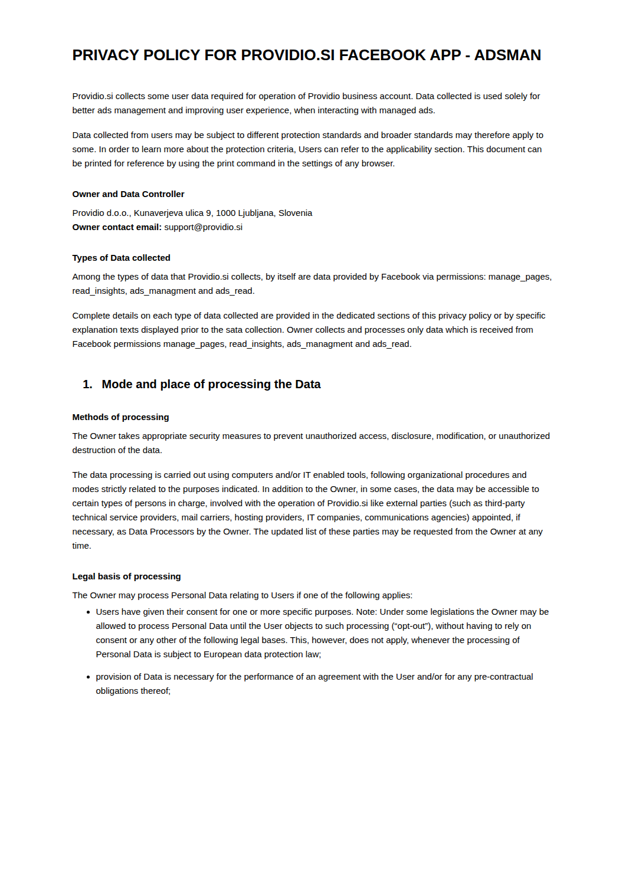PRIVACY POLICY FOR PROVIDIO.SI FACEBOOK APP - ADSMAN
Providio.si collects some user data required for operation of Providio business account. Data collected is used solely for better ads management and improving user experience, when interacting with managed ads.
Data collected from users may be subject to different protection standards and broader standards may therefore apply to some. In order to learn more about the protection criteria, Users can refer to the applicability section. This document can be printed for reference by using the print command in the settings of any browser.
Owner and Data Controller
Providio d.o.o., Kunaverjeva ulica 9, 1000 Ljubljana, Slovenia
Owner contact email: support@providio.si
Types of Data collected
Among the types of data that Providio.si collects, by itself are data provided by Facebook via permissions: manage_pages, read_insights, ads_managment and ads_read.
Complete details on each type of data collected are provided in the dedicated sections of this privacy policy or by specific explanation texts displayed prior to the sata collection. Owner collects and processes only data which is received from Facebook permissions manage_pages, read_insights, ads_managment and ads_read.
Mode and place of processing the Data
Methods of processing
The Owner takes appropriate security measures to prevent unauthorized access, disclosure, modification, or unauthorized destruction of the data.
The data processing is carried out using computers and/or IT enabled tools, following organizational procedures and modes strictly related to the purposes indicated. In addition to the Owner, in some cases, the data may be accessible to certain types of persons in charge, involved with the operation of Providio.si like external parties (such as third-party technical service providers, mail carriers, hosting providers, IT companies, communications agencies) appointed, if necessary, as Data Processors by the Owner. The updated list of these parties may be requested from the Owner at any time.
Legal basis of processing
The Owner may process Personal Data relating to Users if one of the following applies:
Users have given their consent for one or more specific purposes. Note: Under some legislations the Owner may be allowed to process Personal Data until the User objects to such processing (“opt-out”), without having to rely on consent or any other of the following legal bases. This, however, does not apply, whenever the processing of Personal Data is subject to European data protection law;
provision of Data is necessary for the performance of an agreement with the User and/or for any pre-contractual obligations thereof;